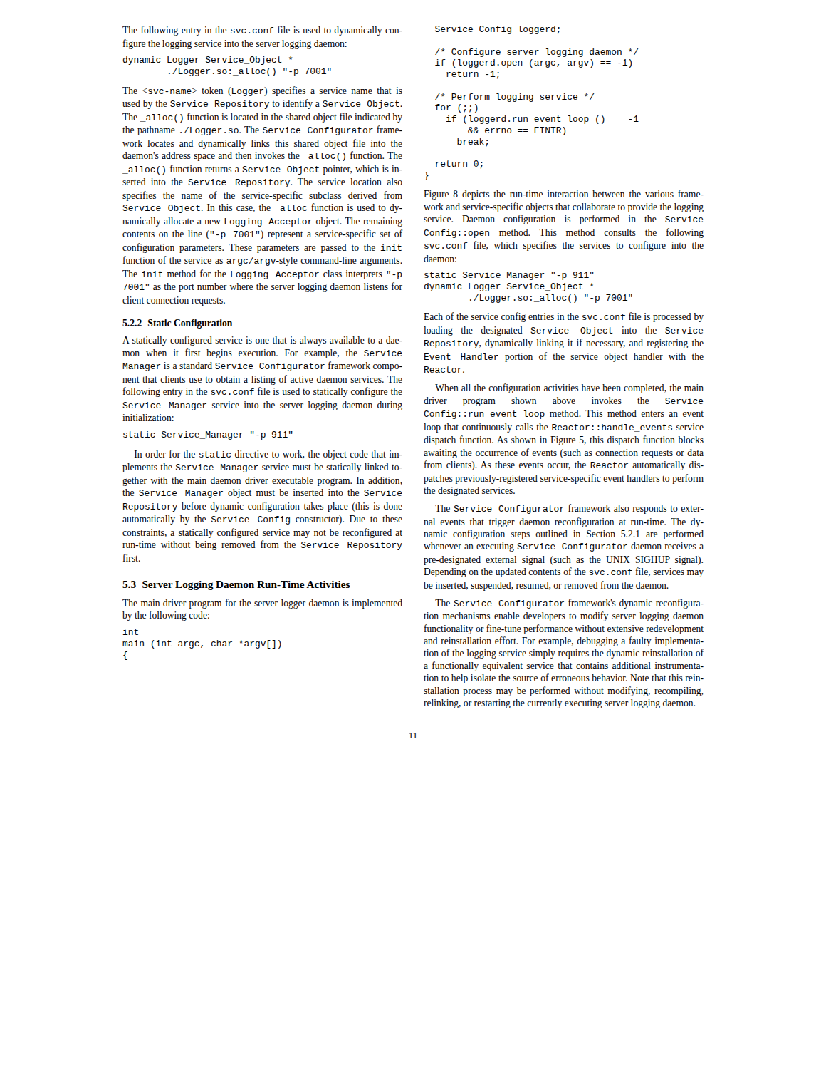The following entry in the svc.conf file is used to dynamically configure the logging service into the server logging daemon:
dynamic Logger Service_Object *
        ./Logger.so:_alloc() "-p 7001"
The <svc-name> token (Logger) specifies a service name that is used by the Service Repository to identify a Service Object. The _alloc() function is located in the shared object file indicated by the pathname ./Logger.so. The Service Configurator framework locates and dynamically links this shared object file into the daemon's address space and then invokes the _alloc() function. The _alloc() function returns a Service Object pointer, which is inserted into the Service Repository. The service location also specifies the name of the service-specific subclass derived from Service Object. In this case, the _alloc function is used to dynamically allocate a new Logging Acceptor object. The remaining contents on the line ("-p 7001") represent a service-specific set of configuration parameters. These parameters are passed to the init function of the service as argc/argv-style command-line arguments. The init method for the Logging Acceptor class interprets "-p 7001" as the port number where the server logging daemon listens for client connection requests.
5.2.2 Static Configuration
A statically configured service is one that is always available to a daemon when it first begins execution. For example, the Service Manager is a standard Service Configurator framework component that clients use to obtain a listing of active daemon services. The following entry in the svc.conf file is used to statically configure the Service Manager service into the server logging daemon during initialization:
static Service_Manager "-p 911"
In order for the static directive to work, the object code that implements the Service Manager service must be statically linked together with the main daemon driver executable program. In addition, the Service Manager object must be inserted into the Service Repository before dynamic configuration takes place (this is done automatically by the Service Config constructor). Due to these constraints, a statically configured service may not be reconfigured at run-time without being removed from the Service Repository first.
5.3 Server Logging Daemon Run-Time Activities
The main driver program for the server logger daemon is implemented by the following code:
int
main (int argc, char *argv[])
{
  Service_Config loggerd;

  /* Configure server logging daemon */
  if (loggerd.open (argc, argv) == -1)
    return -1;

  /* Perform logging service */
  for (;;)
    if (loggerd.run_event_loop () == -1
        && errno == EINTR)
      break;

  return 0;
}
Figure 8 depicts the run-time interaction between the various framework and service-specific objects that collaborate to provide the logging service. Daemon configuration is performed in the Service Config::open method. This method consults the following svc.conf file, which specifies the services to configure into the daemon:
static Service_Manager "-p 911"
dynamic Logger Service_Object *
        ./Logger.so:_alloc() "-p 7001"
Each of the service config entries in the svc.conf file is processed by loading the designated Service Object into the Service Repository, dynamically linking it if necessary, and registering the Event Handler portion of the service object handler with the Reactor.
When all the configuration activities have been completed, the main driver program shown above invokes the Service Config::run_event_loop method. This method enters an event loop that continuously calls the Reactor::handle_events service dispatch function. As shown in Figure 5, this dispatch function blocks awaiting the occurrence of events (such as connection requests or data from clients). As these events occur, the Reactor automatically dispatches previously-registered service-specific event handlers to perform the designated services.
The Service Configurator framework also responds to external events that trigger daemon reconfiguration at run-time. The dynamic configuration steps outlined in Section 5.2.1 are performed whenever an executing Service Configurator daemon receives a pre-designated external signal (such as the UNIX SIGHUP signal). Depending on the updated contents of the svc.conf file, services may be inserted, suspended, resumed, or removed from the daemon.
The Service Configurator framework's dynamic reconfiguration mechanisms enable developers to modify server logging daemon functionality or fine-tune performance without extensive redevelopment and reinstallation effort. For example, debugging a faulty implementation of the logging service simply requires the dynamic reinstallation of a functionally equivalent service that contains additional instrumentation to help isolate the source of erroneous behavior. Note that this reinstallation process may be performed without modifying, recompiling, relinking, or restarting the currently executing server logging daemon.
11